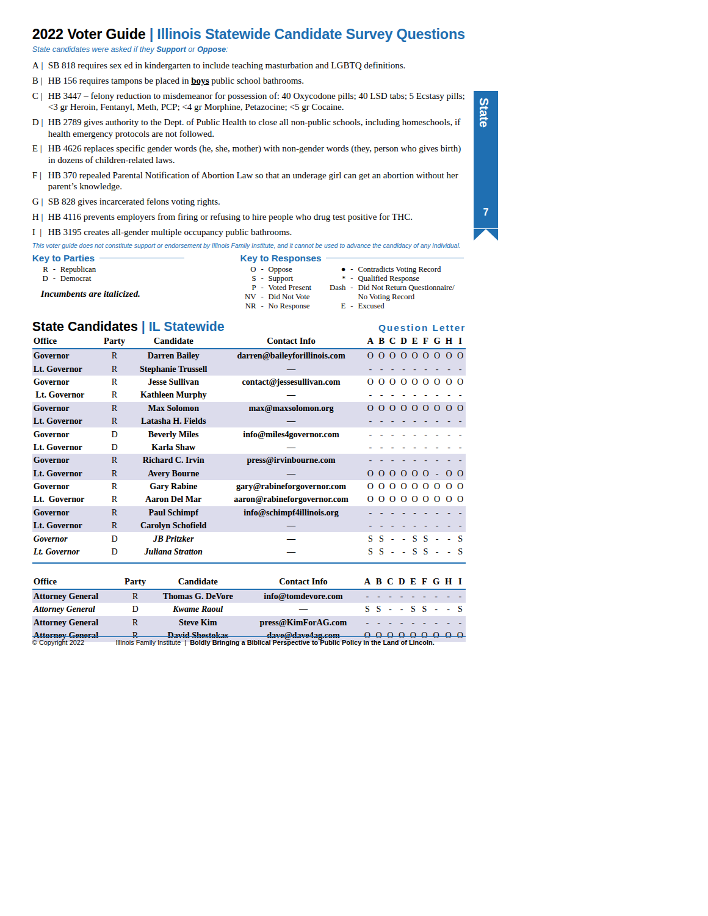State
7
2022 Voter Guide | Illinois Statewide Candidate Survey Questions
State candidates were asked if they Support or Oppose:
A |SB 818 requires sex ed in kindergarten to include teaching masturbation and LGBTQ definitions.
B |HB 156 requires tampons be placed in boys public school bathrooms.
C |HB 3447 – felony reduction to misdemeanor for possession of: 40 Oxycodone pills; 40 LSD tabs; 5 Ecstasy pills; <3 gr Heroin, Fentanyl, Meth, PCP; <4 gr Morphine, Petazocine; <5 gr Cocaine.
D |HB 2789 gives authority to the Dept. of Public Health to close all non-public schools, including homeschools, if health emergency protocols are not followed.
E |HB 4626 replaces specific gender words (he, she, mother) with non-gender words (they, person who gives birth) in dozens of children-related laws.
F |HB 370 repealed Parental Notification of Abortion Law so that an underage girl can get an abortion without her parent’s knowledge.
G |SB 828 gives incarcerated felons voting rights.
H |HB 4116 prevents employers from firing or refusing to hire people who drug test positive for THC.
I |HB 3195 creates all-gender multiple occupancy public bathrooms.
This voter guide does not constitute support or endorsement by Illinois Family Institute, and it cannot be used to advance the candidacy of any individual.
Key to Parties
| R | - | Republican |
| D | - | Democrat |
Incumbents are italicized.
Key to Responses
| O | - | Oppose |
| S | - | Support |
| P | - | Voted Present |
| NV | - | Did Not Vote |
| NR | - | No Response |
| ● | - | Contradicts Voting Record |
| * | - | Qualified Response |
| Dash | - | Did Not Return Questionnaire/ |
| | | No Voting Record |
| E | - | Excused |
State Candidates | IL Statewide
Question Letter
| Office | Party | Candidate | Contact Info | A | B | C | D | E | F | G | H | I |
| --- | --- | --- | --- | --- | --- | --- | --- | --- | --- | --- | --- | --- |
| Governor | R | Darren Bailey | darren@baileyforillinois.com | O | O | O | O | O | O | O | O | O |
| Lt. Governor | R | Stephanie Trussell | — | - | - | - | - | - | - | - | - | - |
| Governor | R | Jesse Sullivan | contact@jessesullivan.com | O | O | O | O | O | O | O | O | O |
| Lt. Governor | R | Kathleen Murphy | — | - | - | - | - | - | - | - | - | - |
| Governor | R | Max Solomon | max@maxsolomon.org | O | O | O | O | O | O | O | O | O |
| Lt. Governor | R | Latasha H. Fields | — | - | - | - | - | - | - | - | - | - |
| Governor | D | Beverly Miles | info@miles4governor.com | - | - | - | - | - | - | - | - | - |
| Lt. Governor | D | Karla Shaw | — | - | - | - | - | - | - | - | - | - |
| Governor | R | Richard C. Irvin | press@irvinbourne.com | - | - | - | - | - | - | - | - | - |
| Lt. Governor | R | Avery Bourne | — | O | O | O | O | O | O | - | O | O |
| Governor | R | Gary Rabine | gary@rabineforgovernor.com | O | O | O | O | O | O | O | O | O |
| Lt. Governor | R | Aaron Del Mar | aaron@rabineforgovernor.com | O | O | O | O | O | O | O | O | O |
| Governor | R | Paul Schimpf | info@schimpf4illinois.org | - | - | - | - | - | - | - | - | - |
| Lt. Governor | R | Carolyn Schofield | — | - | - | - | - | - | - | - | - | - |
| Governor | D | JB Pritzker | — | S | S | - | - | S | S | - | - | S |
| Lt. Governor | D | Juliana Stratton | — | S | S | - | - | S | S | - | - | S |
| Office | Party | Candidate | Contact Info | A | B | C | D | E | F | G | H | I |
| --- | --- | --- | --- | --- | --- | --- | --- | --- | --- | --- | --- | --- |
| Attorney General | R | Thomas G. DeVore | info@tomdevore.com | - | - | - | - | - | - | - | - | - |
| Attorney General | D | Kwame Raoul | — | S | S | - | - | S | S | - | - | S |
| Attorney General | R | Steve Kim | press@KimForAG.com | - | - | - | - | - | - | - | - | - |
| Attorney General | R | David Shestokas | dave@dave4ag.com | O | O | O | O | O | O | O | O | O |
© Copyright 2022
Illinois Family Institute | Boldly Bringing a Biblical Perspective to Public Policy in the Land of Lincoln.